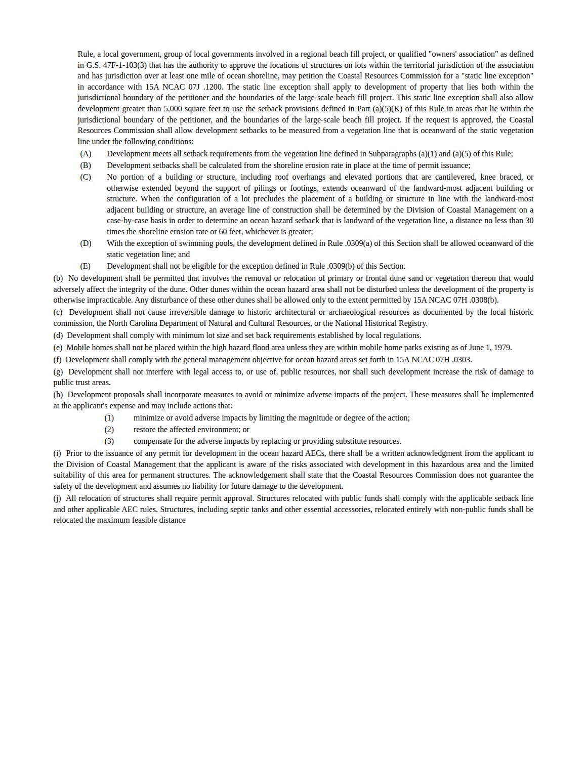Rule, a local government, group of local governments involved in a regional beach fill project, or qualified "owners' association" as defined in G.S. 47F-1-103(3) that has the authority to approve the locations of structures on lots within the territorial jurisdiction of the association and has jurisdiction over at least one mile of ocean shoreline, may petition the Coastal Resources Commission for a "static line exception" in accordance with 15A NCAC 07J .1200. The static line exception shall apply to development of property that lies both within the jurisdictional boundary of the petitioner and the boundaries of the large-scale beach fill project. This static line exception shall also allow development greater than 5,000 square feet to use the setback provisions defined in Part (a)(5)(K) of this Rule in areas that lie within the jurisdictional boundary of the petitioner, and the boundaries of the large-scale beach fill project. If the request is approved, the Coastal Resources Commission shall allow development setbacks to be measured from a vegetation line that is oceanward of the static vegetation line under the following conditions:
(A)
Development meets all setback requirements from the vegetation line defined in Subparagraphs (a)(1) and (a)(5) of this Rule;
(B)
Development setbacks shall be calculated from the shoreline erosion rate in place at the time of permit issuance;
(C)
No portion of a building or structure, including roof overhangs and elevated portions that are cantilevered, knee braced, or otherwise extended beyond the support of pilings or footings, extends oceanward of the landward-most adjacent building or structure. When the configuration of a lot precludes the placement of a building or structure in line with the landward-most adjacent building or structure, an average line of construction shall be determined by the Division of Coastal Management on a case-by-case basis in order to determine an ocean hazard setback that is landward of the vegetation line, a distance no less than 30 times the shoreline erosion rate or 60 feet, whichever is greater;
(D)
With the exception of swimming pools, the development defined in Rule .0309(a) of this Section shall be allowed oceanward of the static vegetation line; and
(E)
Development shall not be eligible for the exception defined in Rule .0309(b) of this Section.
(b) No development shall be permitted that involves the removal or relocation of primary or frontal dune sand or vegetation thereon that would adversely affect the integrity of the dune. Other dunes within the ocean hazard area shall not be disturbed unless the development of the property is otherwise impracticable. Any disturbance of these other dunes shall be allowed only to the extent permitted by 15A NCAC 07H .0308(b).
(c) Development shall not cause irreversible damage to historic architectural or archaeological resources as documented by the local historic commission, the North Carolina Department of Natural and Cultural Resources, or the National Historical Registry.
(d) Development shall comply with minimum lot size and set back requirements established by local regulations.
(e) Mobile homes shall not be placed within the high hazard flood area unless they are within mobile home parks existing as of June 1, 1979.
(f) Development shall comply with the general management objective for ocean hazard areas set forth in 15A NCAC 07H .0303.
(g) Development shall not interfere with legal access to, or use of, public resources, nor shall such development increase the risk of damage to public trust areas.
(h) Development proposals shall incorporate measures to avoid or minimize adverse impacts of the project. These measures shall be implemented at the applicant's expense and may include actions that:
(1)
minimize or avoid adverse impacts by limiting the magnitude or degree of the action;
(2)
restore the affected environment; or
(3)
compensate for the adverse impacts by replacing or providing substitute resources.
(i) Prior to the issuance of any permit for development in the ocean hazard AECs, there shall be a written acknowledgment from the applicant to the Division of Coastal Management that the applicant is aware of the risks associated with development in this hazardous area and the limited suitability of this area for permanent structures. The acknowledgement shall state that the Coastal Resources Commission does not guarantee the safety of the development and assumes no liability for future damage to the development.
(j) All relocation of structures shall require permit approval. Structures relocated with public funds shall comply with the applicable setback line and other applicable AEC rules. Structures, including septic tanks and other essential accessories, relocated entirely with non-public funds shall be relocated the maximum feasible distance